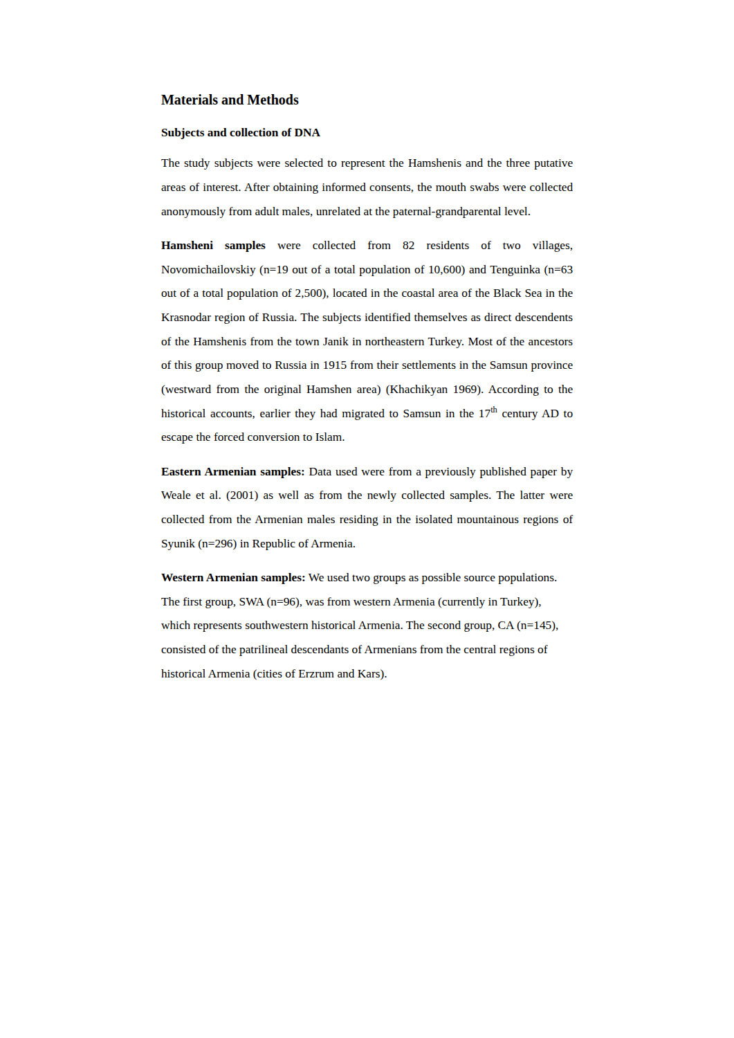Materials and Methods
Subjects and collection of DNA
The study subjects were selected to represent the Hamshenis and the three putative areas of interest. After obtaining informed consents, the mouth swabs were collected anonymously from adult males, unrelated at the paternal-grandparental level.
Hamsheni samples were collected from 82 residents of two villages, Novomichailovskiy (n=19 out of a total population of 10,600) and Tenguinka (n=63 out of a total population of 2,500), located in the coastal area of the Black Sea in the Krasnodar region of Russia. The subjects identified themselves as direct descendents of the Hamshenis from the town Janik in northeastern Turkey. Most of the ancestors of this group moved to Russia in 1915 from their settlements in the Samsun province (westward from the original Hamshen area) (Khachikyan 1969). According to the historical accounts, earlier they had migrated to Samsun in the 17th century AD to escape the forced conversion to Islam.
Eastern Armenian samples: Data used were from a previously published paper by Weale et al. (2001) as well as from the newly collected samples. The latter were collected from the Armenian males residing in the isolated mountainous regions of Syunik (n=296) in Republic of Armenia.
Western Armenian samples: We used two groups as possible source populations. The first group, SWA (n=96), was from western Armenia (currently in Turkey), which represents southwestern historical Armenia. The second group, CA (n=145), consisted of the patrilineal descendants of Armenians from the central regions of historical Armenia (cities of Erzrum and Kars).